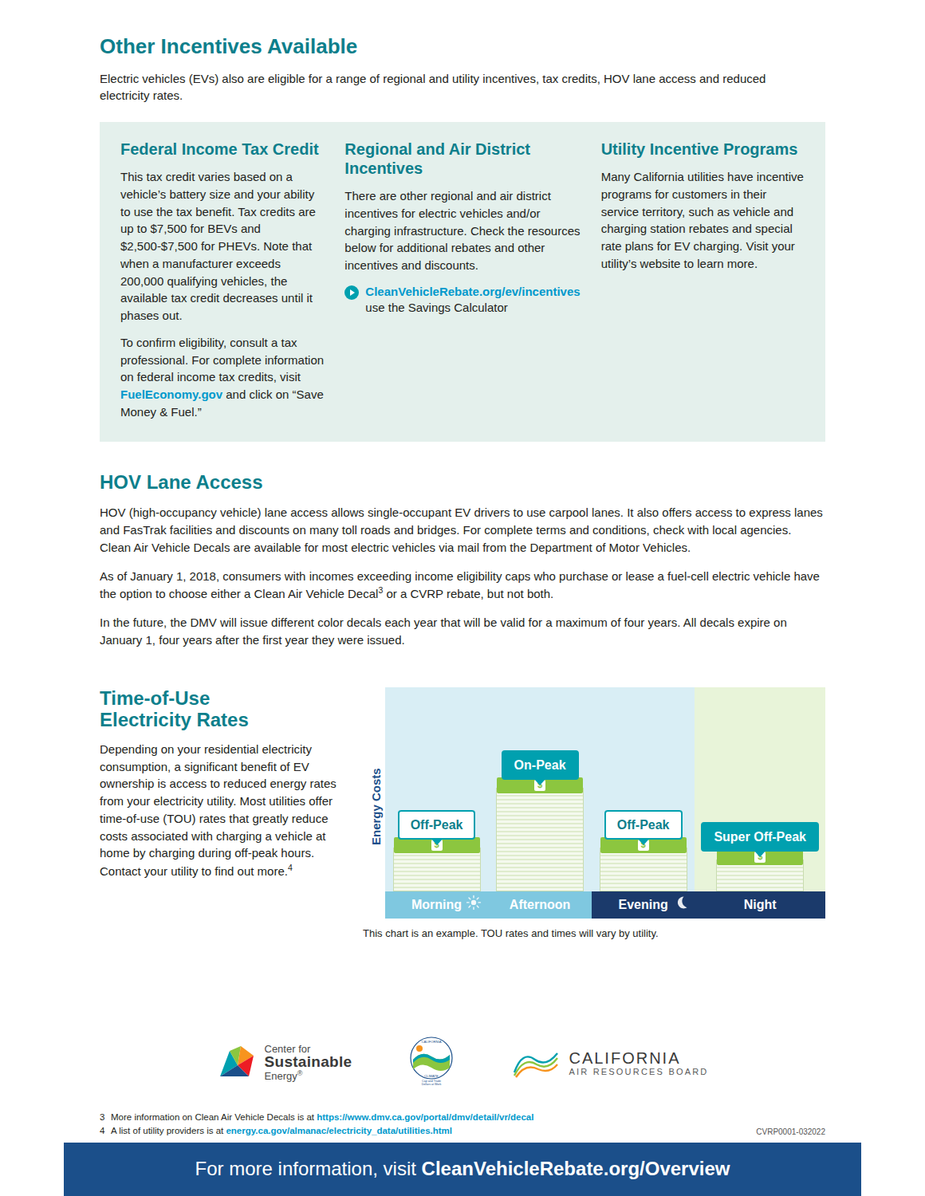Other Incentives Available
Electric vehicles (EVs) also are eligible for a range of regional and utility incentives, tax credits, HOV lane access and reduced electricity rates.
Federal Income Tax Credit
This tax credit varies based on a vehicle’s battery size and your ability to use the tax benefit. Tax credits are up to $7,500 for BEVs and $2,500-$7,500 for PHEVs. Note that when a manufacturer exceeds 200,000 qualifying vehicles, the available tax credit decreases until it phases out.
To confirm eligibility, consult a tax professional. For complete information on federal income tax credits, visit FuelEconomy.gov and click on “Save Money & Fuel.”
Regional and Air District Incentives
There are other regional and air district incentives for electric vehicles and/or charging infrastructure. Check the resources below for additional rebates and other incentives and discounts.
CleanVehicleRebate.org/ev/incentives use the Savings Calculator
Utility Incentive Programs
Many California utilities have incentive programs for customers in their service territory, such as vehicle and charging station rebates and special rate plans for EV charging. Visit your utility’s website to learn more.
HOV Lane Access
HOV (high-occupancy vehicle) lane access allows single-occupant EV drivers to use carpool lanes. It also offers access to express lanes and FasTrak facilities and discounts on many toll roads and bridges. For complete terms and conditions, check with local agencies. Clean Air Vehicle Decals are available for most electric vehicles via mail from the Department of Motor Vehicles.
As of January 1, 2018, consumers with incomes exceeding income eligibility caps who purchase or lease a fuel-cell electric vehicle have the option to choose either a Clean Air Vehicle Decal3 or a CVRP rebate, but not both.
In the future, the DMV will issue different color decals each year that will be valid for a maximum of four years. All decals expire on January 1, four years after the first year they were issued.
Time-of-Use
Electricity Rates
Depending on your residential electricity consumption, a significant benefit of EV ownership is access to reduced energy rates from your electricity utility. Most utilities offer time-of-use (TOU) rates that greatly reduce costs associated with charging a vehicle at home by charging during off-peak hours. Contact your utility to find out more.4
Energy Costs
Off-Peak
$
Morning
On-Peak
$
Afternoon
Off-Peak
$
Evening
Super Off-Peak
$
Night
This chart is an example. TOU rates and times will vary by utility.
Center for Sustainable Energy®
CALIFORNIA CLIMATE Cap and Trade Dollars at Work
CALIFORNIA AIR RESOURCES BOARD
3 More information on Clean Air Vehicle Decals is at https://www.dmv.ca.gov/portal/dmv/detail/vr/decal
4 A list of utility providers is at energy.ca.gov/almanac/electricity_data/utilities.html
CVRP0001-032022
For more information, visit CleanVehicleRebate.org/Overview